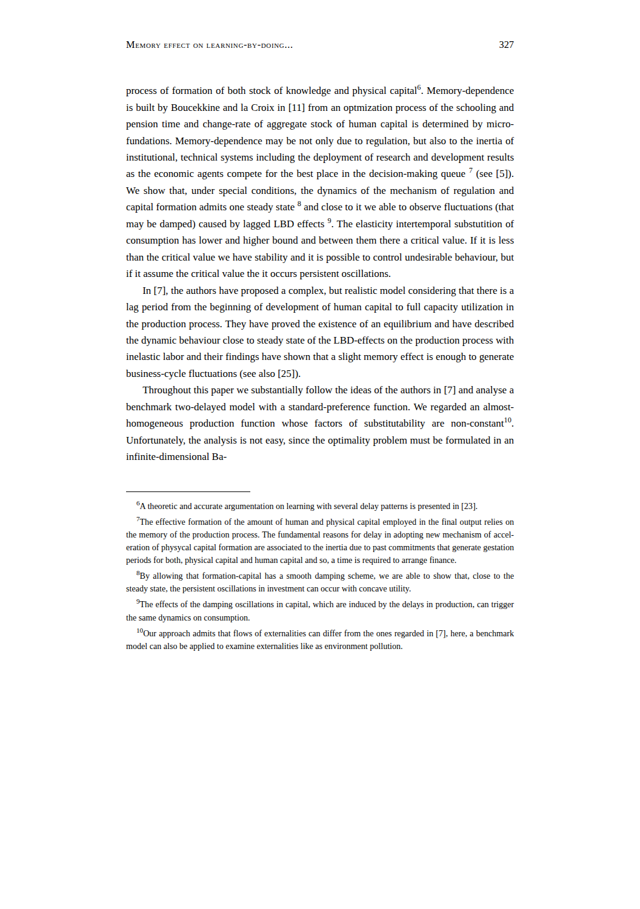Memory effect on learning-by-doing... 327
process of formation of both stock of knowledge and physical capital6. Memory-dependence is built by Boucekkine and la Croix in [11] from an optmization process of the schooling and pension time and change-rate of aggregate stock of human capital is determined by micro-fundations. Memory-dependence may be not only due to regulation, but also to the inertia of institutional, technical systems including the deployment of research and development results as the economic agents compete for the best place in the decision-making queue 7 (see [5]). We show that, under special conditions, the dynamics of the mechanism of regulation and capital formation admits one steady state 8 and close to it we able to observe fluctuations (that may be damped) caused by lagged LBD effects 9. The elasticity intertemporal substutition of consumption has lower and higher bound and between them there a critical value. If it is less than the critical value we have stability and it is possible to control undesirable behaviour, but if it assume the critical value the it occurs persistent oscillations.
In [7], the authors have proposed a complex, but realistic model considering that there is a lag period from the beginning of development of human capital to full capacity utilization in the production process. They have proved the existence of an equilibrium and have described the dynamic behaviour close to steady state of the LBD-effects on the production process with inelastic labor and their findings have shown that a slight memory effect is enough to generate business-cycle fluctuations (see also [25]).
Throughout this paper we substantially follow the ideas of the authors in [7] and analyse a benchmark two-delayed model with a standard-preference function. We regarded an almost-homogeneous production function whose factors of substitutability are non-constant10. Unfortunately, the analysis is not easy, since the optimality problem must be formulated in an infinite-dimensional Ba-
6A theoretic and accurate argumentation on learning with several delay patterns is presented in [23].
7The effective formation of the amount of human and physical capital employed in the final output relies on the memory of the production process. The fundamental reasons for delay in adopting new mechanism of acceleration of physycal capital formation are associated to the inertia due to past commitments that generate gestation periods for both, physical capital and human capital and so, a time is required to arrange finance.
8By allowing that formation-capital has a smooth damping scheme, we are able to show that, close to the steady state, the persistent oscillations in investment can occur with concave utility.
9The effects of the damping oscillations in capital, which are induced by the delays in production, can trigger the same dynamics on consumption.
10Our approach admits that flows of externalities can differ from the ones regarded in [7], here, a benchmark model can also be applied to examine externalities like as environment pollution.